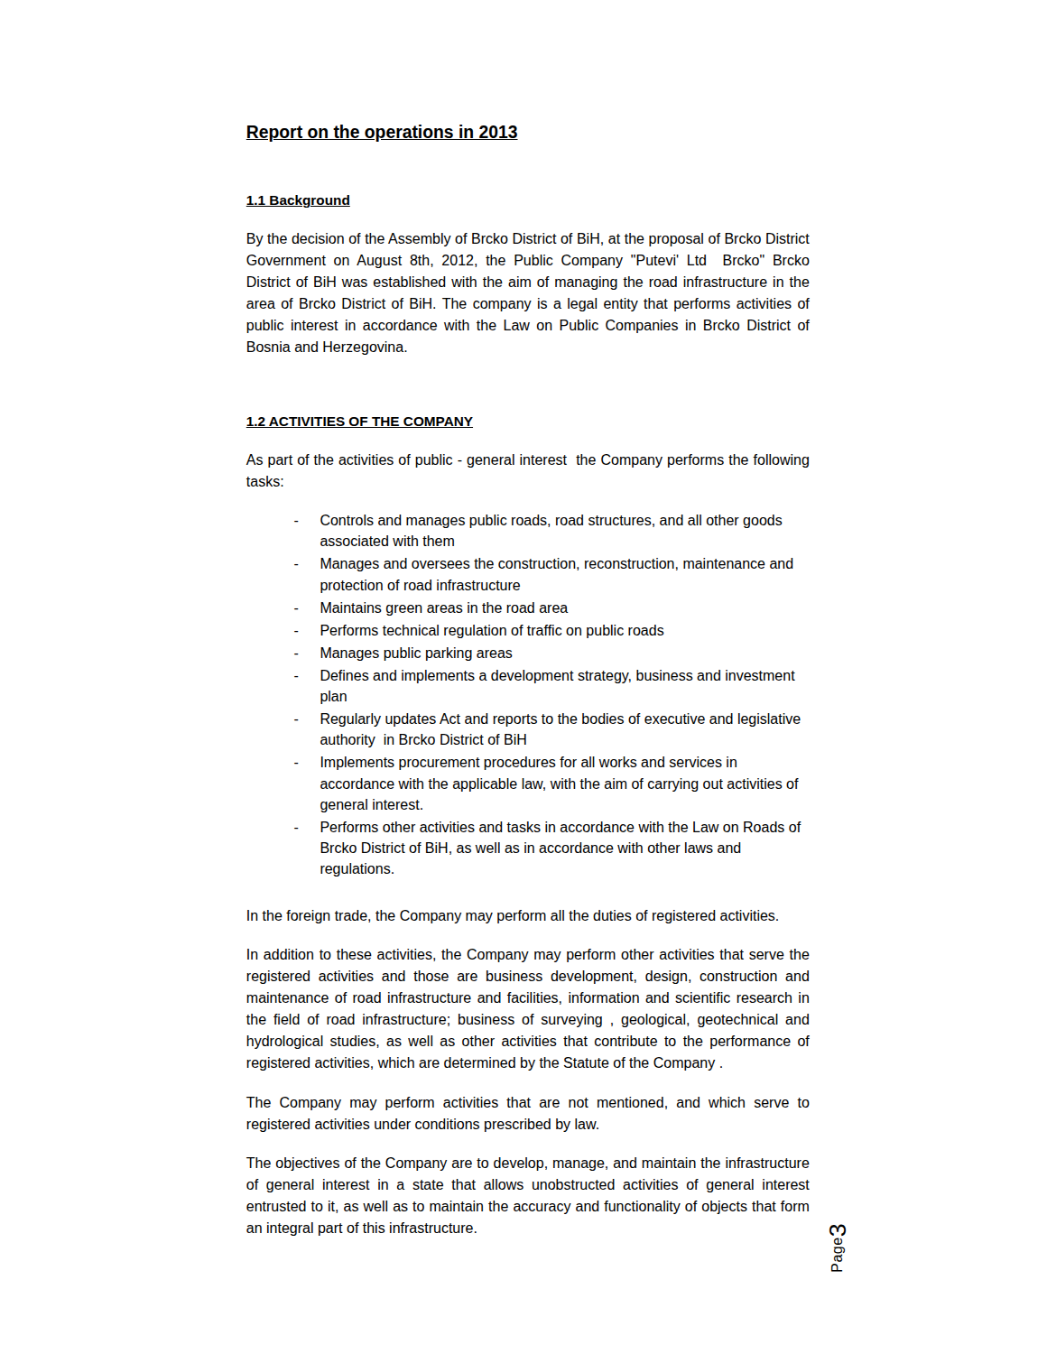Report on the operations in 2013
1.1 Background
By the decision of the Assembly of Brcko District of BiH, at the proposal of Brcko District Government on August 8th, 2012, the Public Company "Putevi' Ltd Brcko" Brcko District of BiH was established with the aim of managing the road infrastructure in the area of Brcko District of BiH. The company is a legal entity that performs activities of public interest in accordance with the Law on Public Companies in Brcko District of Bosnia and Herzegovina.
1.2 ACTIVITIES OF THE COMPANY
As part of the activities of public - general interest the Company performs the following tasks:
Controls and manages public roads, road structures, and all other goods associated with them
Manages and oversees the construction, reconstruction, maintenance and protection of road infrastructure
Maintains green areas in the road area
Performs technical regulation of traffic on public roads
Manages public parking areas
Defines and implements a development strategy, business and investment plan
Regularly updates Act and reports to the bodies of executive and legislative authority in Brcko District of BiH
Implements procurement procedures for all works and services in accordance with the applicable law, with the aim of carrying out activities of general interest.
Performs other activities and tasks in accordance with the Law on Roads of Brcko District of BiH, as well as in accordance with other laws and regulations.
In the foreign trade, the Company may perform all the duties of registered activities.
In addition to these activities, the Company may perform other activities that serve the registered activities and those are business development, design, construction and maintenance of road infrastructure and facilities, information and scientific research in the field of road infrastructure; business of surveying , geological, geotechnical and hydrological studies, as well as other activities that contribute to the performance of registered activities, which are determined by the Statute of the Company .
The Company may perform activities that are not mentioned, and which serve to registered activities under conditions prescribed by law.
The objectives of the Company are to develop, manage, and maintain the infrastructure of general interest in a state that allows unobstructed activities of general interest entrusted to it, as well as to maintain the accuracy and functionality of objects that form an integral part of this infrastructure.
Page3